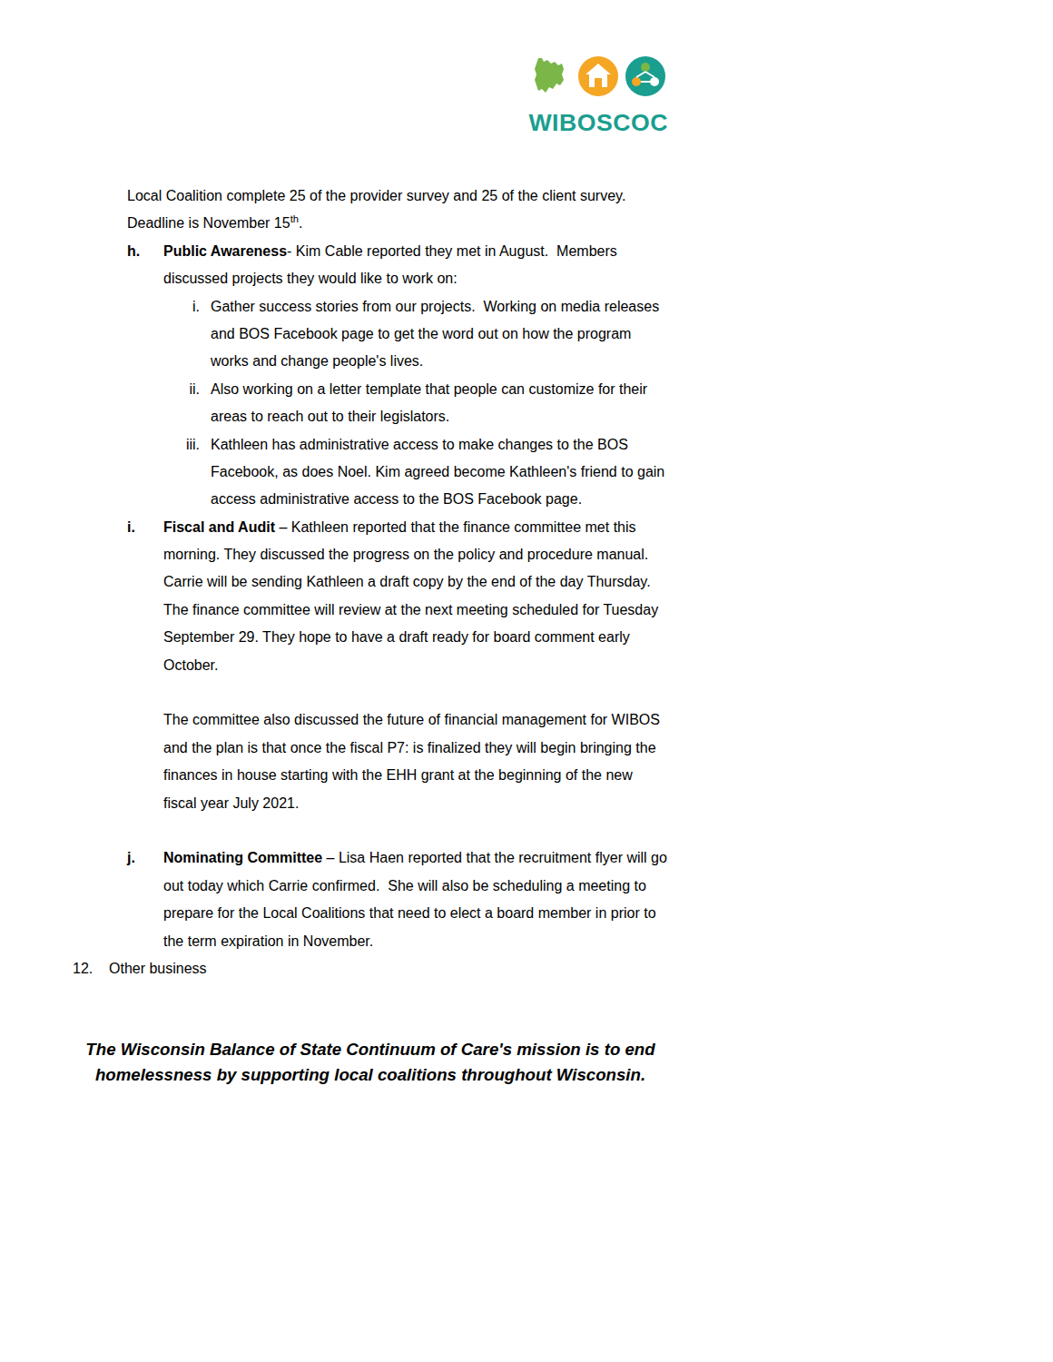WIBOSCOC
Local Coalition complete 25 of the provider survey and 25 of the client survey. Deadline is November 15th.
h.
Public Awareness- Kim Cable reported they met in August. Members discussed projects they would like to work on:
i.
Gather success stories from our projects. Working on media releases and BOS Facebook page to get the word out on how the program works and change people's lives.
ii.
Also working on a letter template that people can customize for their areas to reach out to their legislators.
iii.
Kathleen has administrative access to make changes to the BOS Facebook, as does Noel. Kim agreed become Kathleen's friend to gain access administrative access to the BOS Facebook page.
i.
Fiscal and Audit – Kathleen reported that the finance committee met this morning. They discussed the progress on the policy and procedure manual. Carrie will be sending Kathleen a draft copy by the end of the day Thursday. The finance committee will review at the next meeting scheduled for Tuesday September 29. They hope to have a draft ready for board comment early October.
The committee also discussed the future of financial management for WIBOS and the plan is that once the fiscal P7: is finalized they will begin bringing the finances in house starting with the EHH grant at the beginning of the new fiscal year July 2021.
j.
Nominating Committee – Lisa Haen reported that the recruitment flyer will go out today which Carrie confirmed. She will also be scheduling a meeting to prepare for the Local Coalitions that need to elect a board member in prior to the term expiration in November.
12.
Other business
The Wisconsin Balance of State Continuum of Care's mission is to end homelessness by supporting local coalitions throughout Wisconsin.